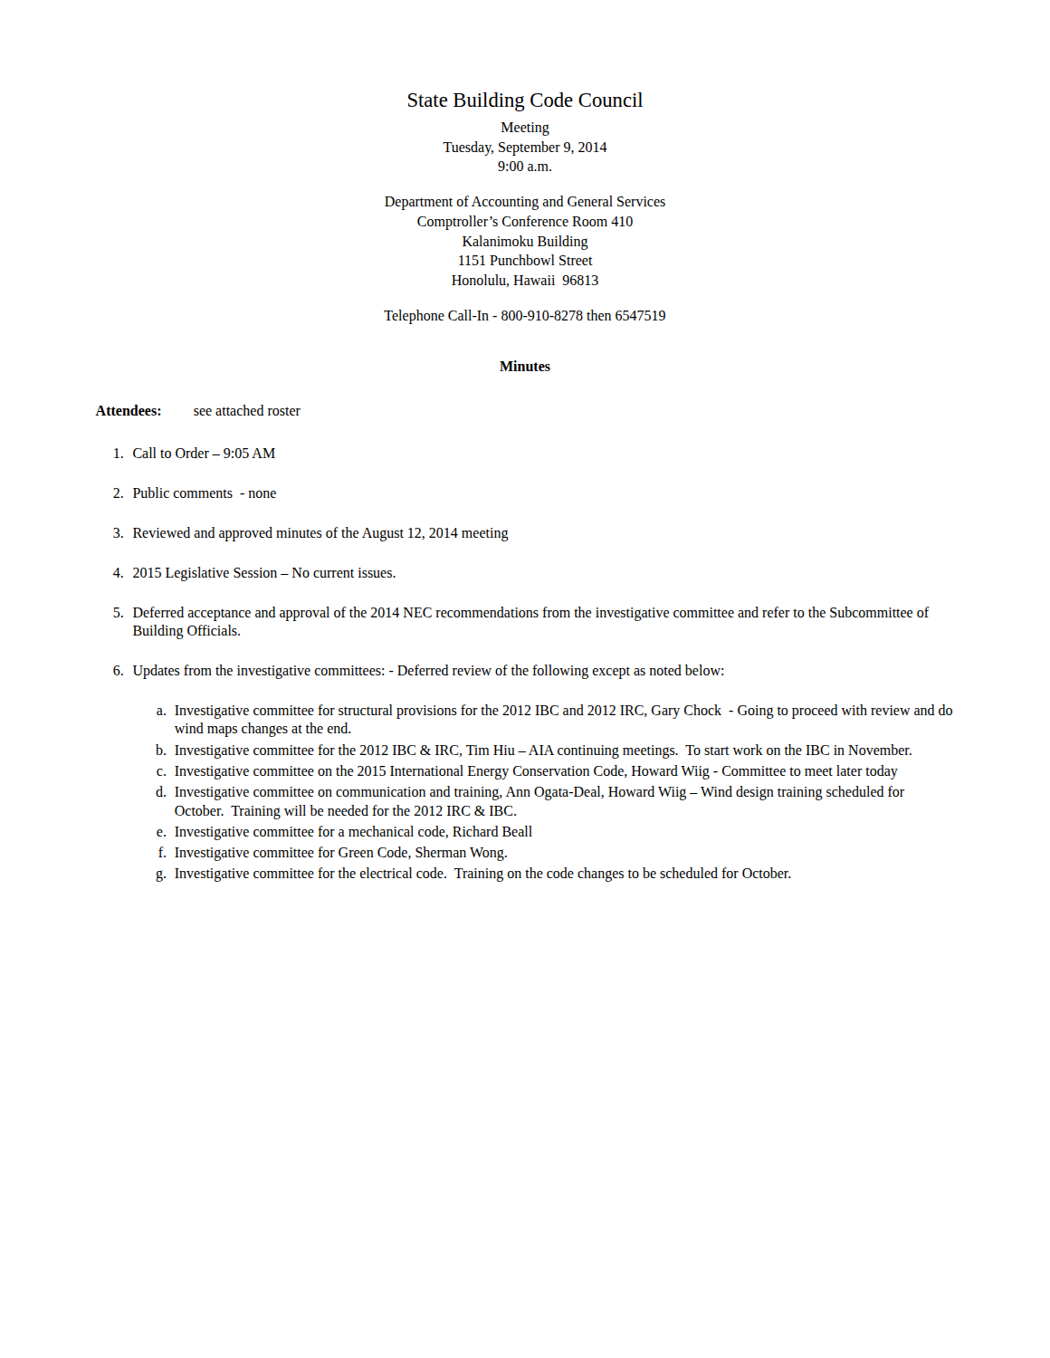State Building Code Council
Meeting
Tuesday, September 9, 2014
9:00 a.m.
Department of Accounting and General Services
Comptroller’s Conference Room 410
Kalanimoku Building
1151 Punchbowl Street
Honolulu, Hawaii 96813
Telephone Call-In - 800-910-8278 then 6547519
Minutes
Attendees: see attached roster
Call to Order – 9:05 AM
Public comments - none
Reviewed and approved minutes of the August 12, 2014 meeting
2015 Legislative Session – No current issues.
Deferred acceptance and approval of the 2014 NEC recommendations from the investigative committee and refer to the Subcommittee of Building Officials.
Updates from the investigative committees: - Deferred review of the following except as noted below:
Investigative committee for structural provisions for the 2012 IBC and 2012 IRC, Gary Chock - Going to proceed with review and do wind maps changes at the end.
Investigative committee for the 2012 IBC & IRC, Tim Hiu – AIA continuing meetings. To start work on the IBC in November.
Investigative committee on the 2015 International Energy Conservation Code, Howard Wiig - Committee to meet later today
Investigative committee on communication and training, Ann Ogata-Deal, Howard Wiig – Wind design training scheduled for October. Training will be needed for the 2012 IRC & IBC.
Investigative committee for a mechanical code, Richard Beall
Investigative committee for Green Code, Sherman Wong.
Investigative committee for the electrical code. Training on the code changes to be scheduled for October.